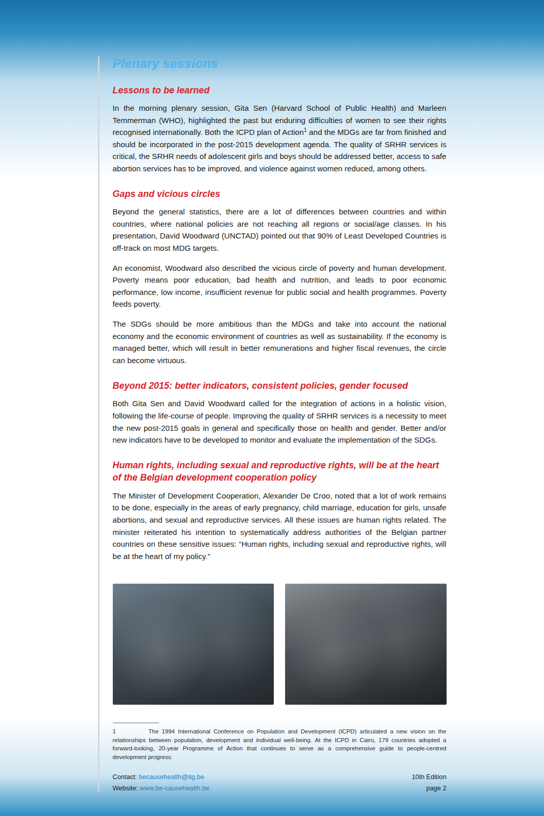Plenary sessions
Lessons to be learned
In the morning plenary session, Gita Sen (Harvard School of Public Health) and Marleen Temmerman (WHO), highlighted the past but enduring difficulties of women to see their rights recognised internationally. Both the ICPD plan of Action1 and the MDGs are far from finished and should be incorporated in the post-2015 development agenda. The quality of SRHR services is critical, the SRHR needs of adolescent girls and boys should be addressed better, access to safe abortion services has to be improved, and violence against women reduced, among others.
Gaps and vicious circles
Beyond the general statistics, there are a lot of differences between countries and within countries, where national policies are not reaching all regions or social/age classes. In his presentation, David Woodward (UNCTAD) pointed out that 90% of Least Developed Countries is off-track on most MDG targets.
An economist, Woodward also described the vicious circle of poverty and human development. Poverty means poor education, bad health and nutrition, and leads to poor economic performance, low income, insufficient revenue for public social and health programmes. Poverty feeds poverty.
The SDGs should be more ambitious than the MDGs and take into account the national economy and the economic environment of countries as well as sustainability. If the economy is managed better, which will result in better remunerations and higher fiscal revenues, the circle can become virtuous.
Beyond 2015: better indicators, consistent policies, gender focused
Both Gita Sen and David Woodward called for the integration of actions in a holistic vision, following the life-course of people. Improving the quality of SRHR services is a necessity to meet the new post-2015 goals in general and specifically those on health and gender. Better and/or new indicators have to be developed to monitor and evaluate the implementation of the SDGs.
Human rights, including sexual and reproductive rights, will be at the heart of the Belgian development cooperation policy
The Minister of Development Cooperation, Alexander De Croo, noted that a lot of work remains to be done, especially in the areas of early pregnancy, child marriage, education for girls, unsafe abortions, and sexual and reproductive services. All these issues are human rights related. The minister reiterated his intention to systematically address authorities of the Belgian partner countries on these sensitive issues: “Human rights, including sexual and reproductive rights, will be at the heart of my policy.”
1 The 1994 International Conference on Population and Development (ICPD) articulated a new vision on the relationships between population, development and individual well-being. At the ICPD in Cairo, 179 countries adopted a forward-looking, 20-year Programme of Action that continues to serve as a comprehensive guide to people-centred development progress.
Contact: becausehealth@itg.be 10th Edition
Website: www.be-causehealth.be page 2